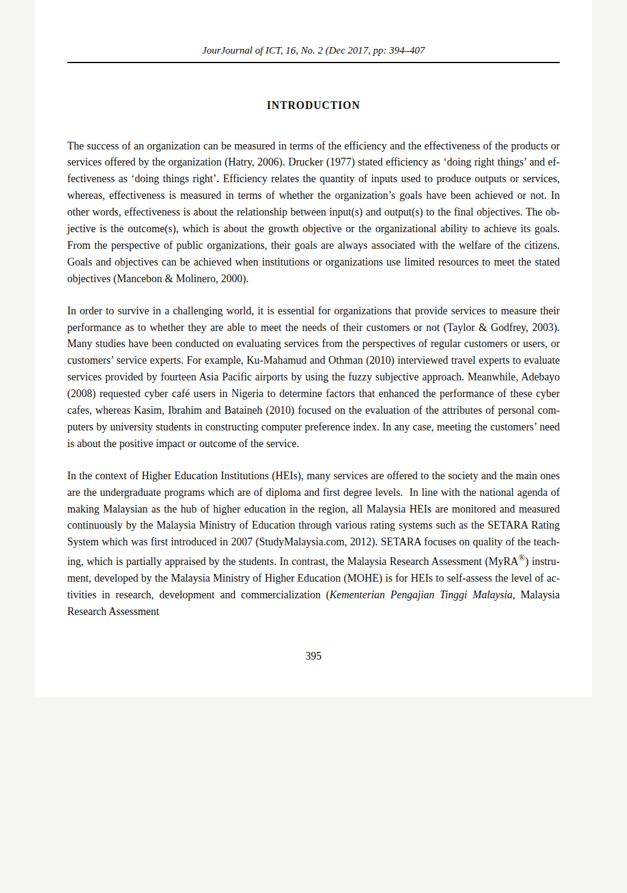JourJournal of ICT, 16, No. 2 (Dec 2017, pp: 394–407
INTRODUCTION
The success of an organization can be measured in terms of the efficiency and the effectiveness of the products or services offered by the organization (Hatry, 2006). Drucker (1977) stated efficiency as ‘doing right things’ and effectiveness as ‘doing things right’. Efficiency relates the quantity of inputs used to produce outputs or services, whereas, effectiveness is measured in terms of whether the organization’s goals have been achieved or not. In other words, effectiveness is about the relationship between input(s) and output(s) to the final objectives. The objective is the outcome(s), which is about the growth objective or the organizational ability to achieve its goals. From the perspective of public organizations, their goals are always associated with the welfare of the citizens. Goals and objectives can be achieved when institutions or organizations use limited resources to meet the stated objectives (Mancebon & Molinero, 2000).
In order to survive in a challenging world, it is essential for organizations that provide services to measure their performance as to whether they are able to meet the needs of their customers or not (Taylor & Godfrey, 2003). Many studies have been conducted on evaluating services from the perspectives of regular customers or users, or customers’ service experts. For example, Ku-Mahamud and Othman (2010) interviewed travel experts to evaluate services provided by fourteen Asia Pacific airports by using the fuzzy subjective approach. Meanwhile, Adebayo (2008) requested cyber café users in Nigeria to determine factors that enhanced the performance of these cyber cafes, whereas Kasim, Ibrahim and Bataineh (2010) focused on the evaluation of the attributes of personal computers by university students in constructing computer preference index. In any case, meeting the customers’ need is about the positive impact or outcome of the service.
In the context of Higher Education Institutions (HEIs), many services are offered to the society and the main ones are the undergraduate programs which are of diploma and first degree levels. In line with the national agenda of making Malaysian as the hub of higher education in the region, all Malaysia HEIs are monitored and measured continuously by the Malaysia Ministry of Education through various rating systems such as the SETARA Rating System which was first introduced in 2007 (StudyMalaysia.com, 2012). SETARA focuses on quality of the teaching, which is partially appraised by the students. In contrast, the Malaysia Research Assessment (MyRA®) instrument, developed by the Malaysia Ministry of Higher Education (MOHE) is for HEIs to self-assess the level of activities in research, development and commercialization (Kementerian Pengajian Tinggi Malaysia, Malaysia Research Assessment
395